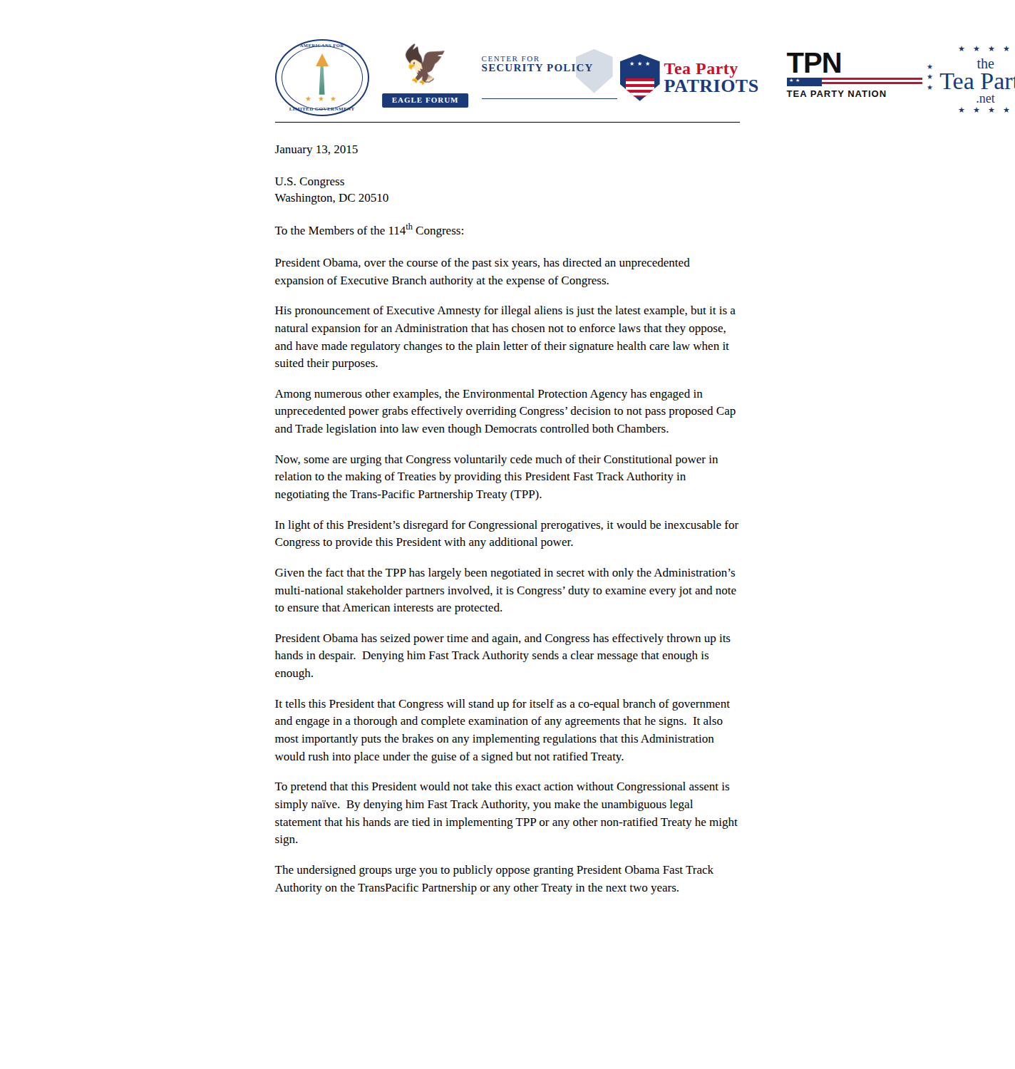AMERICANS FOR
★ ★ ★
LIMITED GOVERNMENT
🦅
EAGLE FORUM
CENTER FOR
SECURITY POLICY
★ ★ ★
Tea Party
PATRIOTS
TPN
TEA PARTY NATION
★ ★ ★ ★
★
★
★
★
★
★
the
Tea Party
.net
★ ★ ★ ★
January 13, 2015
U.S. Congress
Washington, DC 20510
To the Members of the 114th Congress:
President Obama, over the course of the past six years, has directed an unprecedented expansion of Executive Branch authority at the expense of Congress.
His pronouncement of Executive Amnesty for illegal aliens is just the latest example, but it is a natural expansion for an Administration that has chosen not to enforce laws that they oppose, and have made regulatory changes to the plain letter of their signature health care law when it suited their purposes.
Among numerous other examples, the Environmental Protection Agency has engaged in unprecedented power grabs effectively overriding Congress’ decision to not pass proposed Cap and Trade legislation into law even though Democrats controlled both Chambers.
Now, some are urging that Congress voluntarily cede much of their Constitutional power in relation to the making of Treaties by providing this President Fast Track Authority in negotiating the Trans-Pacific Partnership Treaty (TPP).
In light of this President’s disregard for Congressional prerogatives, it would be inexcusable for Congress to provide this President with any additional power.
Given the fact that the TPP has largely been negotiated in secret with only the Administration’s multi-national stakeholder partners involved, it is Congress’ duty to examine every jot and note to ensure that American interests are protected.
President Obama has seized power time and again, and Congress has effectively thrown up its hands in despair. Denying him Fast Track Authority sends a clear message that enough is enough.
It tells this President that Congress will stand up for itself as a co-equal branch of government and engage in a thorough and complete examination of any agreements that he signs. It also most importantly puts the brakes on any implementing regulations that this Administration would rush into place under the guise of a signed but not ratified Treaty.
To pretend that this President would not take this exact action without Congressional assent is simply naïve. By denying him Fast Track Authority, you make the unambiguous legal statement that his hands are tied in implementing TPP or any other non-ratified Treaty he might sign.
The undersigned groups urge you to publicly oppose granting President Obama Fast Track Authority on the TransPacific Partnership or any other Treaty in the next two years.